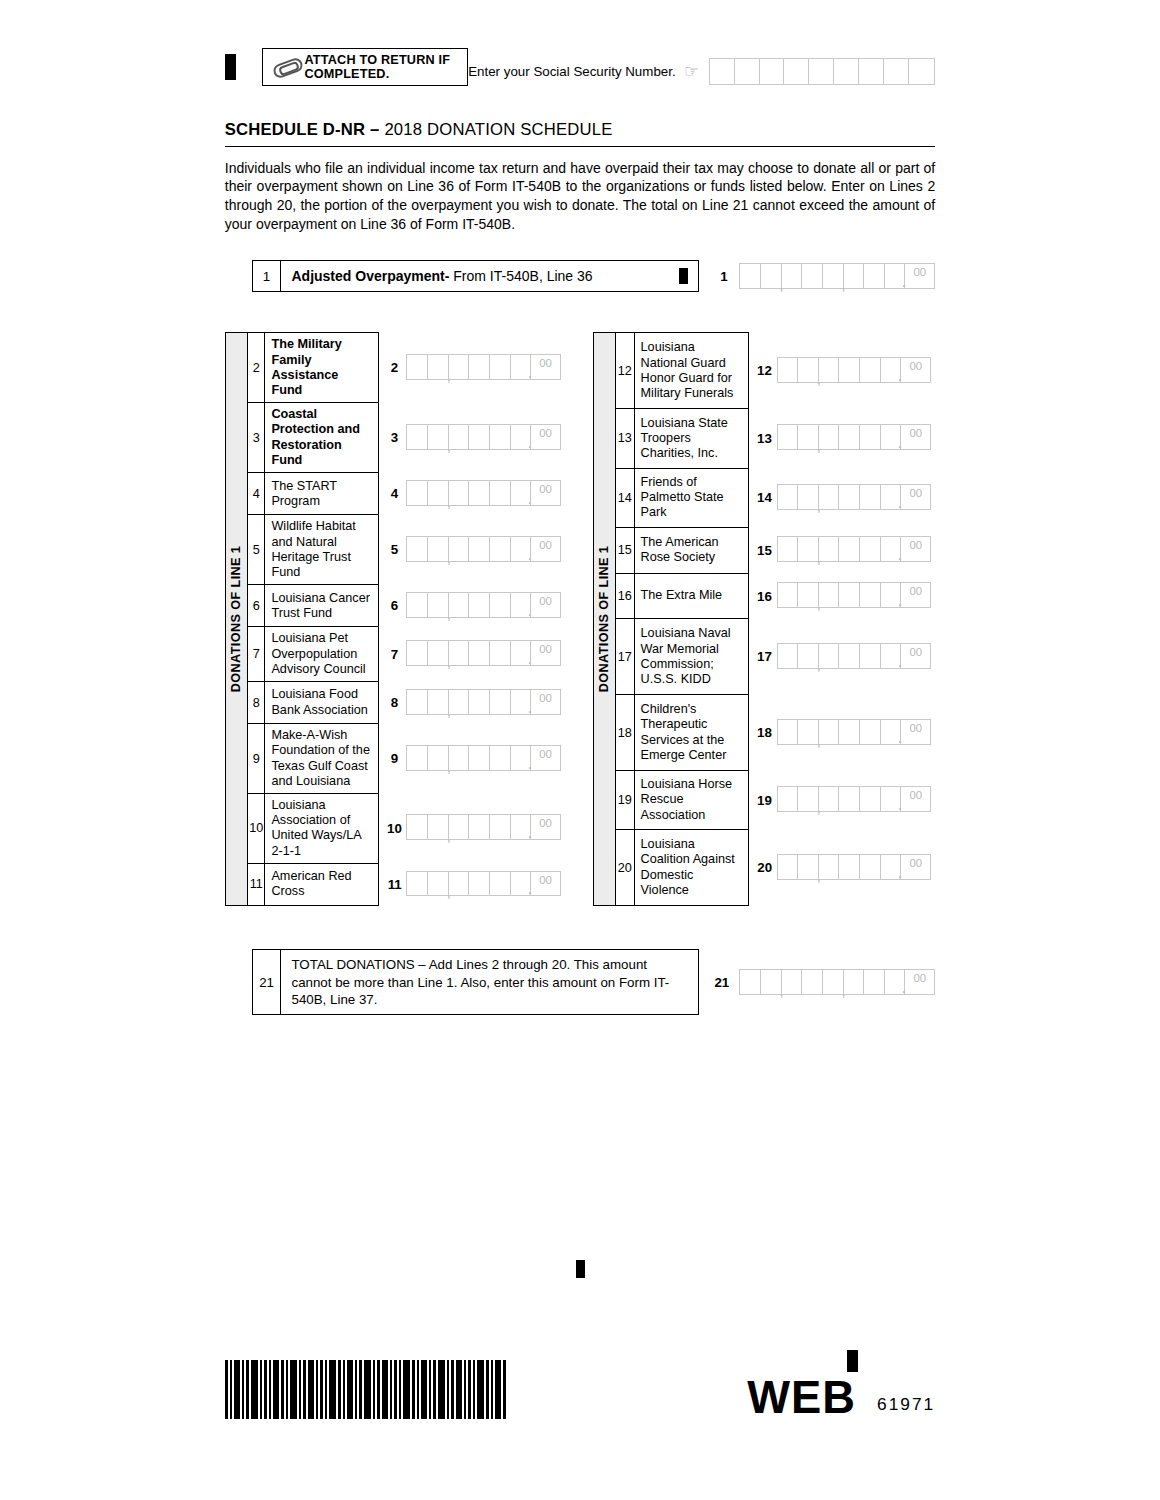ATTACH TO RETURN IF COMPLETED.
Enter your Social Security Number. ☞
SCHEDULE D-NR – 2018 DONATION SCHEDULE
Individuals who file an individual income tax return and have overpaid their tax may choose to donate all or part of their overpayment shown on Line 36 of Form IT-540B to the organizations or funds listed below. Enter on Lines 2 through 20, the portion of the overpayment you wish to donate. The total on Line 21 cannot exceed the amount of your overpayment on Line 36 of Form IT-540B.
1
Adjusted Overpayment- From IT-540B, Line 36
1
00
DONATIONS OF LINE 1
| 2 | The Military Family Assistance Fund | 2 | 00 |
| 3 | Coastal Protection and Restoration Fund | 3 | 00 |
| 4 | The START Program | 4 | 00 |
| 5 | Wildlife Habitat and Natural Heritage Trust Fund | 5 | 00 |
| 6 | Louisiana Cancer Trust Fund | 6 | 00 |
| 7 | Louisiana Pet Overpopulation Advisory Council | 7 | 00 |
| 8 | Louisiana Food Bank Association | 8 | 00 |
| 9 | Make-A-Wish Foundation of the Texas Gulf Coast and Louisiana | 9 | 00 |
| 10 | Louisiana Association of United Ways/LA 2-1-1 | 10 | 00 |
| 11 | American Red Cross | 11 | 00 |
DONATIONS OF LINE 1
| 12 | Louisiana National Guard Honor Guard for Military Funerals | 12 | 00 |
| 13 | Louisiana State Troopers Charities, Inc. | 13 | 00 |
| 14 | Friends of Palmetto State Park | 14 | 00 |
| 15 | The American Rose Society | 15 | 00 |
| 16 | The Extra Mile | 16 | 00 |
| 17 | Louisiana Naval War Memorial Commission; U.S.S. KIDD | 17 | 00 |
| 18 | Children's Therapeutic Services at the Emerge Center | 18 | 00 |
| 19 | Louisiana Horse Rescue Association | 19 | 00 |
| 20 | Louisiana Coalition Against Domestic Violence | 20 | 00 |
21
TOTAL DONATIONS – Add Lines 2 through 20. This amount cannot be more than Line 1. Also, enter this amount on Form IT-540B, Line 37.
21
00
WEB
61971